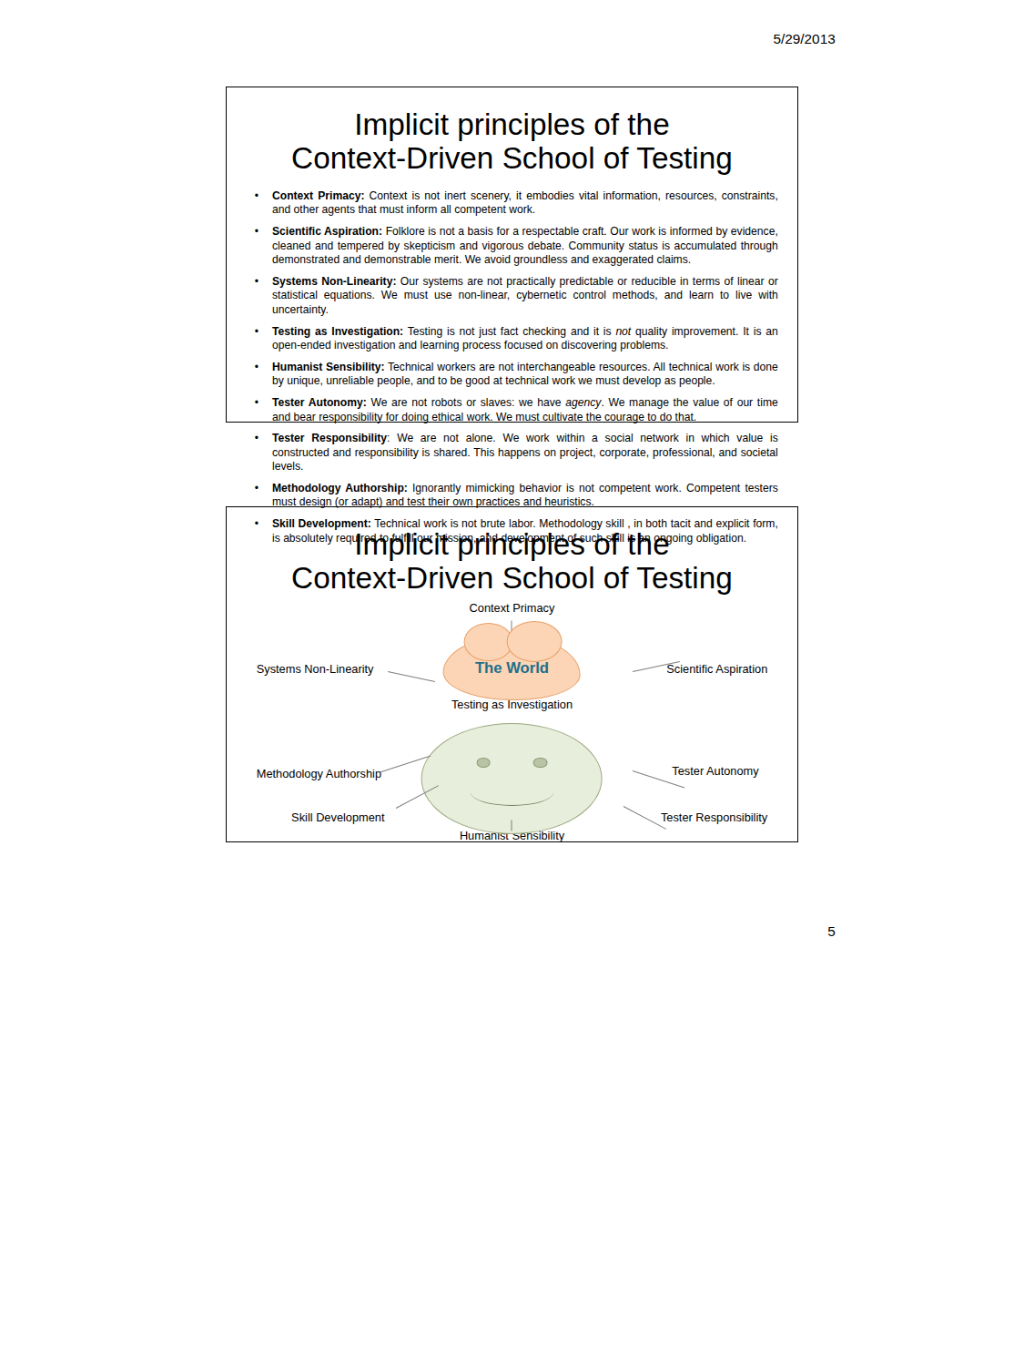5/29/2013
Implicit principles of the
Context-Driven School of Testing
Context Primacy: Context is not inert scenery, it embodies vital information, resources, constraints, and other agents that must inform all competent work.
Scientific Aspiration: Folklore is not a basis for a respectable craft. Our work is informed by evidence, cleaned and tempered by skepticism and vigorous debate. Community status is accumulated through demonstrated and demonstrable merit. We avoid groundless and exaggerated claims.
Systems Non-Linearity: Our systems are not practically predictable or reducible in terms of linear or statistical equations. We must use non-linear, cybernetic control methods, and learn to live with uncertainty.
Testing as Investigation: Testing is not just fact checking and it is not quality improvement. It is an open-ended investigation and learning process focused on discovering problems.
Humanist Sensibility: Technical workers are not interchangeable resources. All technical work is done by unique, unreliable people, and to be good at technical work we must develop as people.
Tester Autonomy: We are not robots or slaves: we have agency. We manage the value of our time and bear responsibility for doing ethical work. We must cultivate the courage to do that.
Tester Responsibility: We are not alone. We work within a social network in which value is constructed and responsibility is shared. This happens on project, corporate, professional, and societal levels.
Methodology Authorship: Ignorantly mimicking behavior is not competent work. Competent testers must design (or adapt) and test their own practices and heuristics.
Skill Development: Technical work is not brute labor. Methodology skill , in both tacit and explicit form, is absolutely required to fulfill our mission, and development of such skill is an ongoing obligation.
Implicit principles of the
Context-Driven School of Testing
Context Primacy
Systems Non-Linearity
Scientific Aspiration
Testing as Investigation
Methodology Authorship
Tester Autonomy
Skill Development
Tester Responsibility
Humanist Sensibility
The World
5